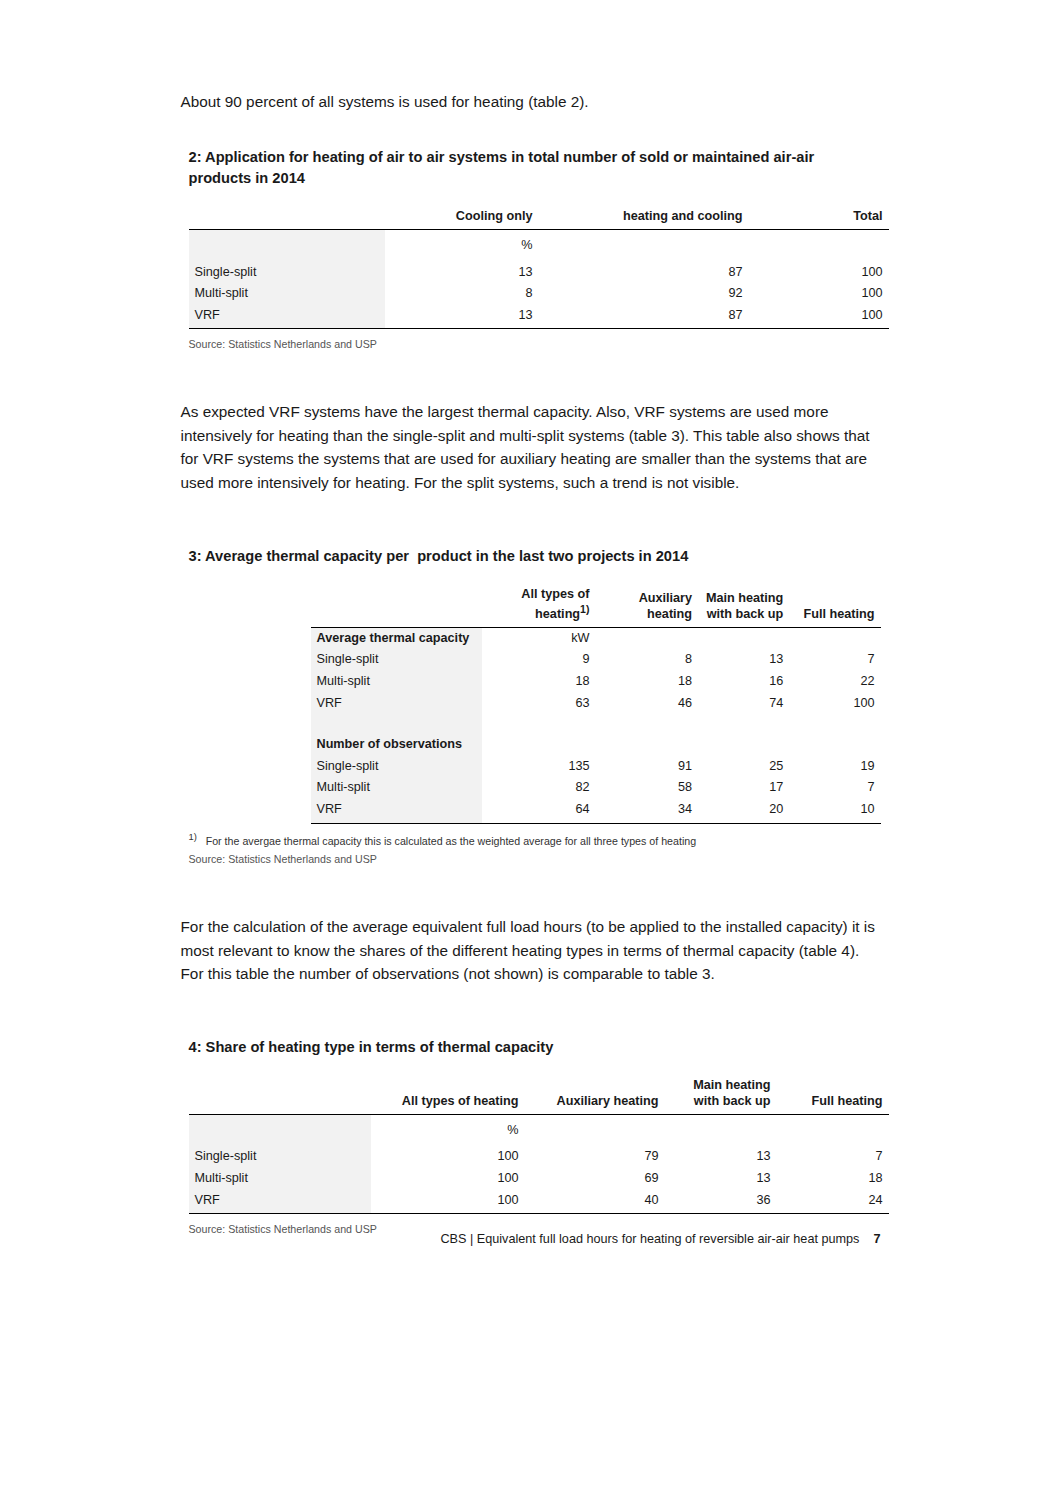About 90 percent of all systems is used for heating (table 2).
2: Application for heating of air to air systems in total number of sold or maintained air-air products in 2014
| | Cooling only | heating and cooling | Total |
| --- | --- | --- | --- |
| | % | | |
| Single-split | 13 | 87 | 100 |
| Multi-split | 8 | 92 | 100 |
| VRF | 13 | 87 | 100 |
Source: Statistics Netherlands and USP
As expected VRF systems have the largest thermal capacity. Also, VRF systems are used more intensively for heating than the single-split and multi-split systems (table 3). This table also shows that for VRF systems the systems that are used for auxiliary heating are smaller than the systems that are used more intensively for heating. For the split systems, such a trend is not visible.
3: Average thermal capacity per product in the last two projects in 2014
| | All types of heating 1) | Auxiliary heating | Main heating with back up | Full heating |
| --- | --- | --- | --- | --- |
| Average thermal capacity | kW | | | |
| Single-split | 9 | 8 | 13 | 7 |
| Multi-split | 18 | 18 | 16 | 22 |
| VRF | 63 | 46 | 74 | 100 |
| Number of observations | | | | |
| Single-split | 135 | 91 | 25 | 19 |
| Multi-split | 82 | 58 | 17 | 7 |
| VRF | 64 | 34 | 20 | 10 |
1) For the avergae thermal capacity this is calculated as the weighted average for all three types of heating
Source: Statistics Netherlands and USP
For the calculation of the average equivalent full load hours (to be applied to the installed capacity) it is most relevant to know the shares of the different heating types in terms of thermal capacity (table 4). For this table the number of observations (not shown) is comparable to table 3.
4: Share of heating type in terms of thermal capacity
| | All types of heating | Auxiliary heating | Main heating with back up | Full heating |
| --- | --- | --- | --- | --- |
| | % | | | |
| Single-split | 100 | 79 | 13 | 7 |
| Multi-split | 100 | 69 | 13 | 18 |
| VRF | 100 | 40 | 36 | 24 |
Source: Statistics Netherlands and USP
CBS | Equivalent full load hours for heating of reversible air-air heat pumps7